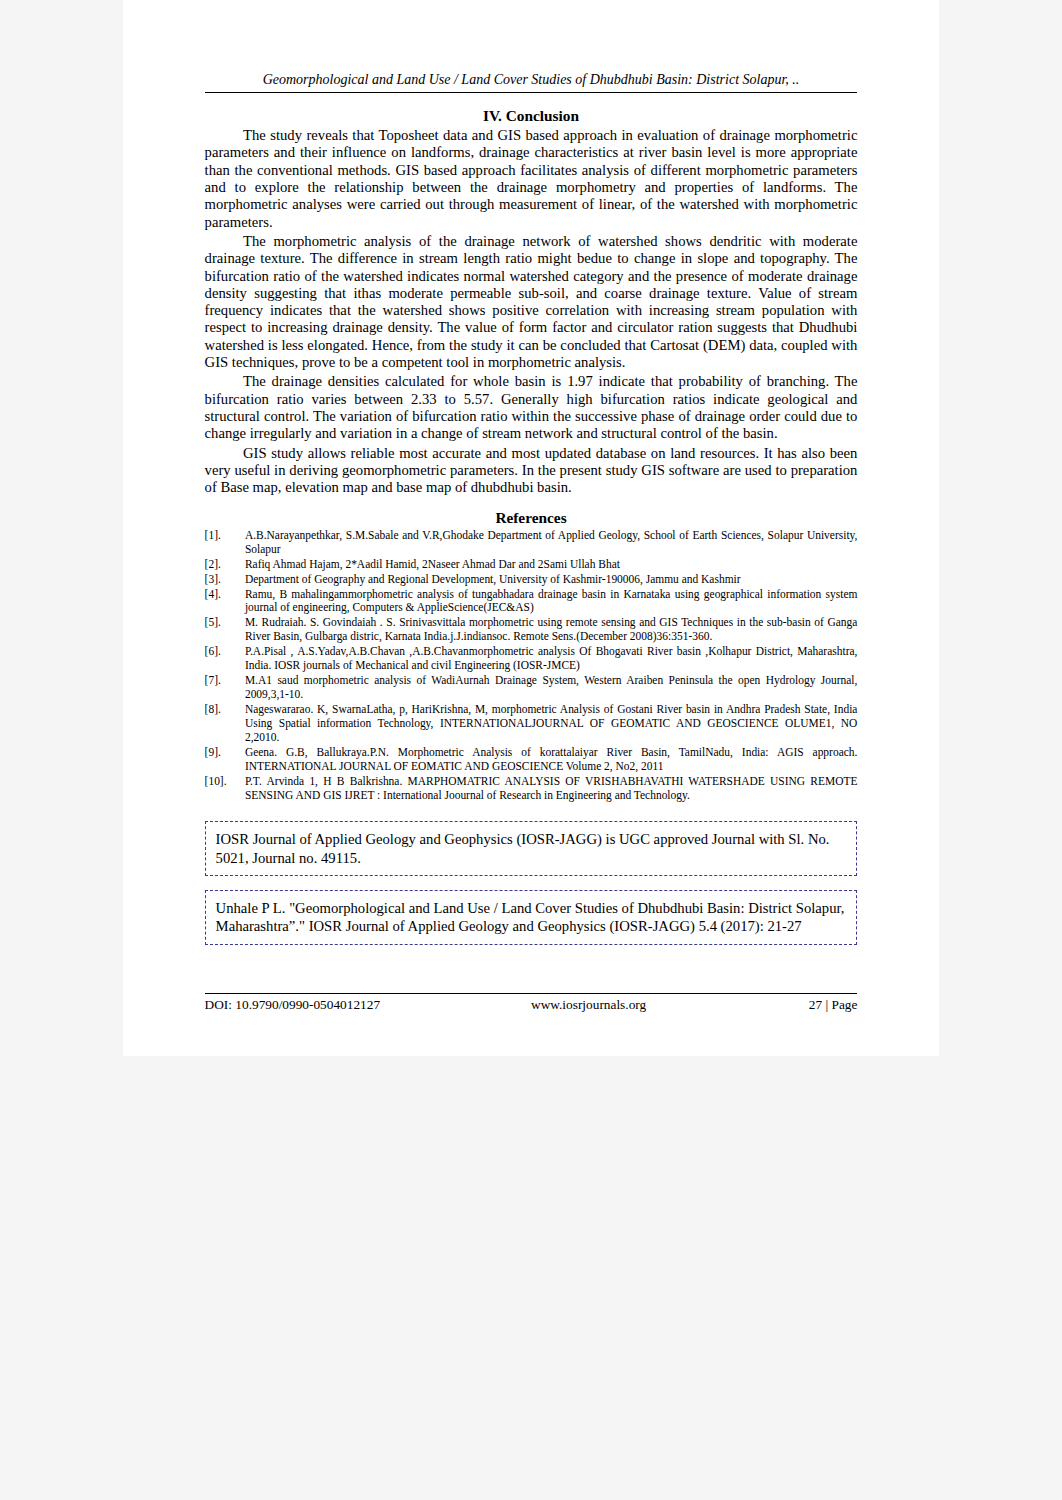Geomorphological and Land Use / Land Cover Studies of Dhubdhubi Basin: District Solapur, ..
IV. Conclusion
The study reveals that Toposheet data and GIS based approach in evaluation of drainage morphometric parameters and their influence on landforms, drainage characteristics at river basin level is more appropriate than the conventional methods. GIS based approach facilitates analysis of different morphometric parameters and to explore the relationship between the drainage morphometry and properties of landforms. The morphometric analyses were carried out through measurement of linear, of the watershed with morphometric parameters.
The morphometric analysis of the drainage network of watershed shows dendritic with moderate drainage texture. The difference in stream length ratio might bedue to change in slope and topography. The bifurcation ratio of the watershed indicates normal watershed category and the presence of moderate drainage density suggesting that ithas moderate permeable sub-soil, and coarse drainage texture. Value of stream frequency indicates that the watershed shows positive correlation with increasing stream population with respect to increasing drainage density. The value of form factor and circulator ration suggests that Dhudhubi watershed is less elongated. Hence, from the study it can be concluded that Cartosat (DEM) data, coupled with GIS techniques, prove to be a competent tool in morphometric analysis.
The drainage densities calculated for whole basin is 1.97 indicate that probability of branching. The bifurcation ratio varies between 2.33 to 5.57. Generally high bifurcation ratios indicate geological and structural control. The variation of bifurcation ratio within the successive phase of drainage order could due to change irregularly and variation in a change of stream network and structural control of the basin.
GIS study allows reliable most accurate and most updated database on land resources. It has also been very useful in deriving geomorphometric parameters. In the present study GIS software are used to preparation of Base map, elevation map and base map of dhubdhubi basin.
References
[1]. A.B.Narayanpethkar, S.M.Sabale and V.R,Ghodake Department of Applied Geology, School of Earth Sciences, Solapur University, Solapur
[2]. Rafiq Ahmad Hajam, 2*Aadil Hamid, 2Naseer Ahmad Dar and 2Sami Ullah Bhat
[3]. Department of Geography and Regional Development, University of Kashmir-190006, Jammu and Kashmir
[4]. Ramu, B mahalingammorphometric analysis of tungabhadara drainage basin in Karnataka using geographical information system journal of engineering, Computers & ApplieScience(JEC&AS)
[5]. M. Rudraiah. S. Govindaiah . S. Srinivasvittala morphometric using remote sensing and GIS Techniques in the sub-basin of Ganga River Basin, Gulbarga distric, Karnata India.j.J.indiansoc. Remote Sens.(December 2008)36:351-360.
[6]. P.A.Pisal , A.S.Yadav,A.B.Chavan ,A.B.Chavanmorphometric analysis Of Bhogavati River basin ,Kolhapur District, Maharashtra, India. IOSR journals of Mechanical and civil Engineering (IOSR-JMCE)
[7]. M.A1 saud morphometric analysis of WadiAurnah Drainage System, Western Araiben Peninsula the open Hydrology Journal, 2009,3,1-10.
[8]. Nageswararao. K, SwarnaLatha, p, HariKrishna, M, morphometric Analysis of Gostani River basin in Andhra Pradesh State, India Using Spatial information Technology, INTERNATIONALJOURNAL OF GEOMATIC AND GEOSCIENCE OLUME1, NO 2,2010.
[9]. Geena. G.B, Ballukraya.P.N. Morphometric Analysis of korattalaiyar River Basin, TamilNadu, India: AGIS approach. INTERNATIONAL JOURNAL OF EOMATIC AND GEOSCIENCE Volume 2, No2, 2011
[10]. P.T. Arvinda 1, H B Balkrishna. MARPHOMATRIC ANALYSIS OF VRISHABHAVATHI WATERSHADE USING REMOTE SENSING AND GIS IJRET : International Joournal of Research in Engineering and Technology.
IOSR Journal of Applied Geology and Geophysics (IOSR-JAGG) is UGC approved Journal with Sl. No. 5021, Journal no. 49115.
Unhale P L. "Geomorphological and Land Use / Land Cover Studies of Dhubdhubi Basin: District Solapur, Maharashtra”." IOSR Journal of Applied Geology and Geophysics (IOSR-JAGG) 5.4 (2017): 21-27
DOI: 10.9790/0990-0504012127
www.iosrjournals.org
27 | Page